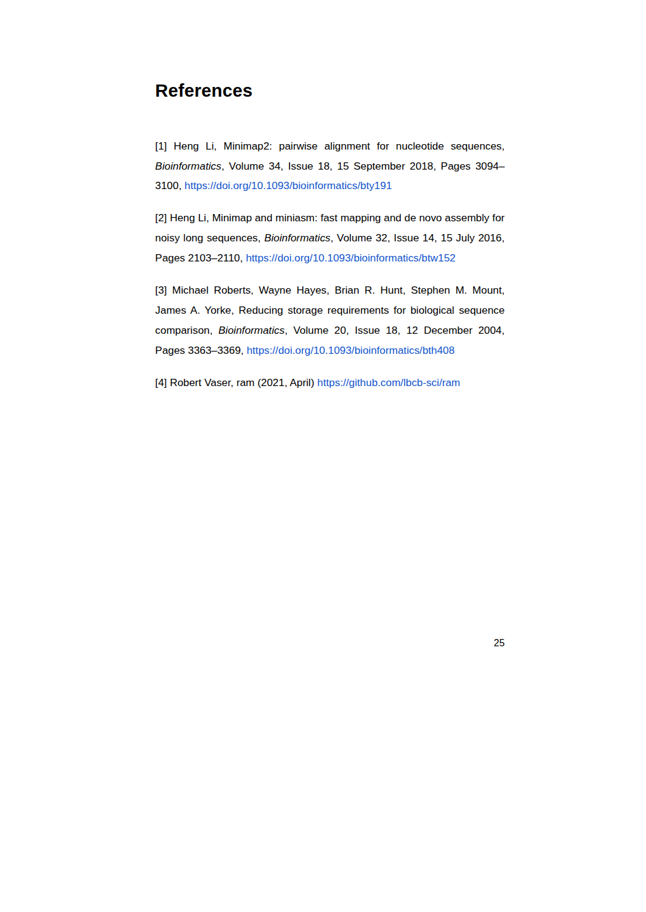References
[1] Heng Li, Minimap2: pairwise alignment for nucleotide sequences, Bioinformatics, Volume 34, Issue 18, 15 September 2018, Pages 3094–3100, https://doi.org/10.1093/bioinformatics/bty191
[2] Heng Li, Minimap and miniasm: fast mapping and de novo assembly for noisy long sequences, Bioinformatics, Volume 32, Issue 14, 15 July 2016, Pages 2103–2110, https://doi.org/10.1093/bioinformatics/btw152
[3] Michael Roberts, Wayne Hayes, Brian R. Hunt, Stephen M. Mount, James A. Yorke, Reducing storage requirements for biological sequence comparison, Bioinformatics, Volume 20, Issue 18, 12 December 2004, Pages 3363–3369, https://doi.org/10.1093/bioinformatics/bth408
[4] Robert Vaser, ram (2021, April) https://github.com/lbcb-sci/ram
25